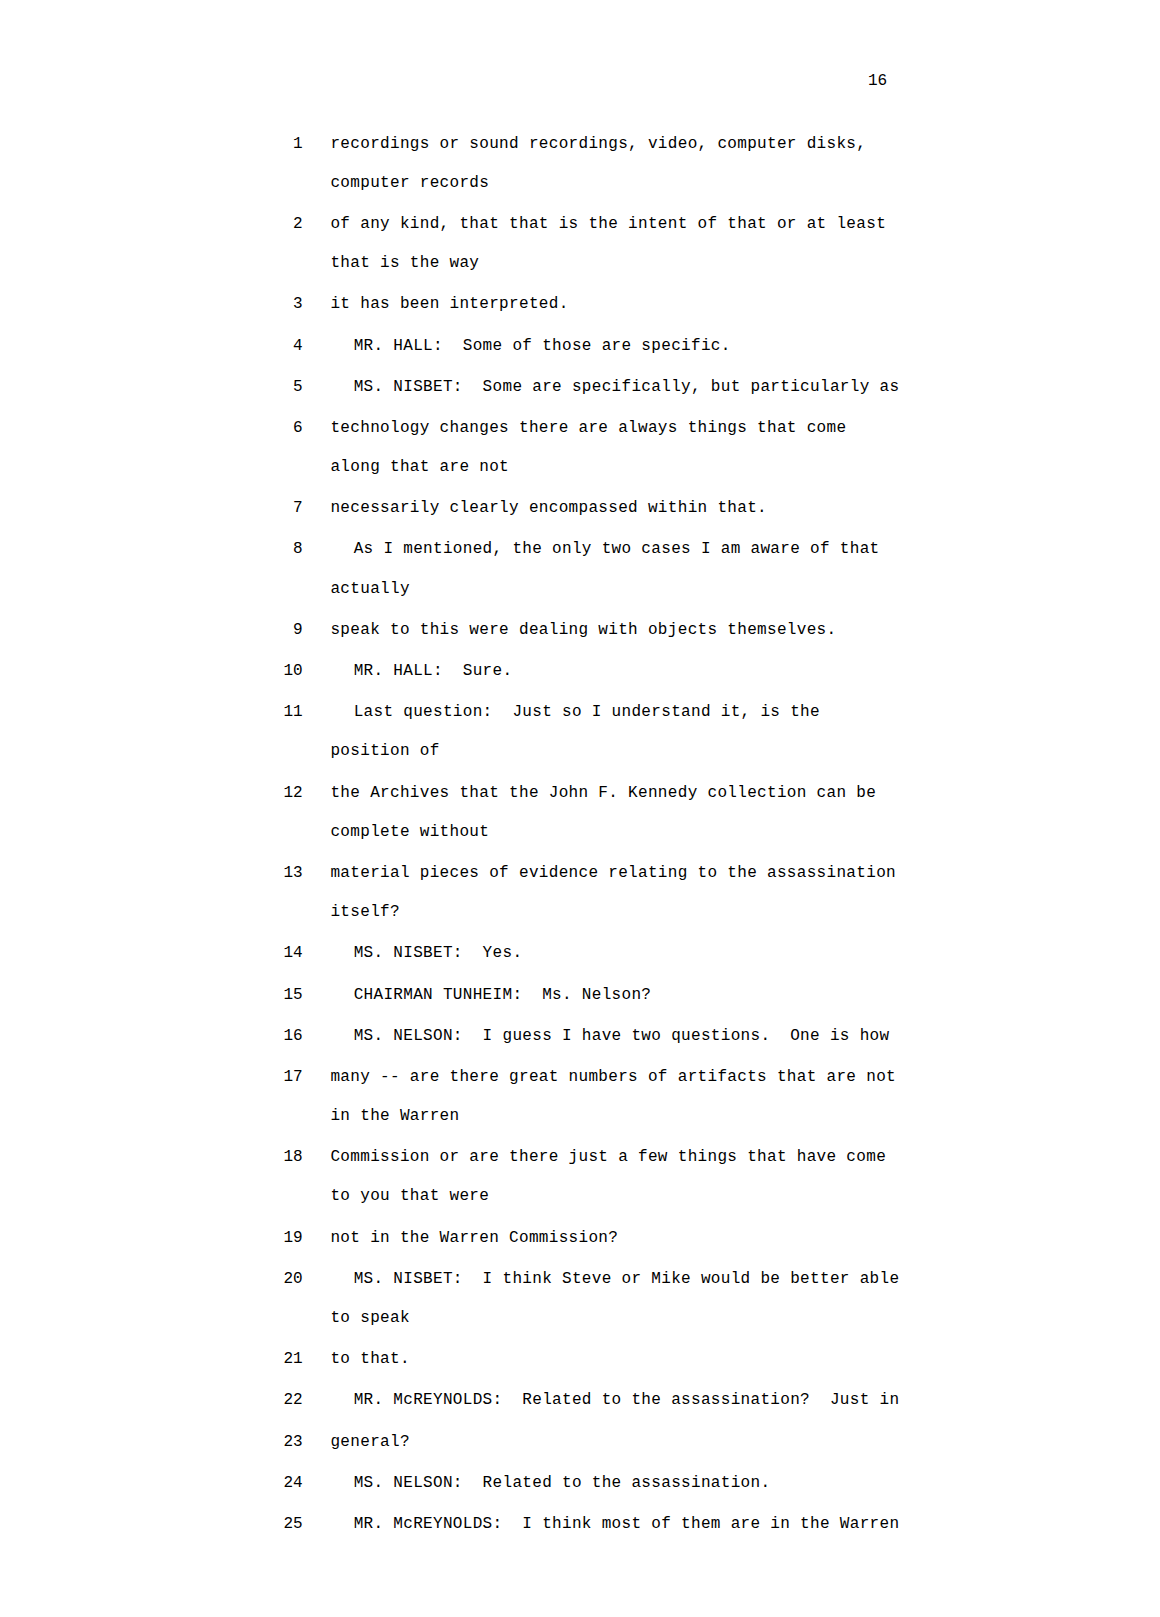16
| 1 | recordings or sound recordings, video, computer disks, computer records |
| 2 | of any kind, that that is the intent of that or at least that is the way |
| 3 | it has been interpreted. |
| 4 | MR. HALL: Some of those are specific. |
| 5 | MS. NISBET: Some are specifically, but particularly as |
| 6 | technology changes there are always things that come along that are not |
| 7 | necessarily clearly encompassed within that. |
| 8 | As I mentioned, the only two cases I am aware of that actually |
| 9 | speak to this were dealing with objects themselves. |
| 10 | MR. HALL: Sure. |
| 11 | Last question: Just so I understand it, is the position of |
| 12 | the Archives that the John F. Kennedy collection can be complete without |
| 13 | material pieces of evidence relating to the assassination itself? |
| 14 | MS. NISBET: Yes. |
| 15 | CHAIRMAN TUNHEIM: Ms. Nelson? |
| 16 | MS. NELSON: I guess I have two questions. One is how |
| 17 | many -- are there great numbers of artifacts that are not in the Warren |
| 18 | Commission or are there just a few things that have come to you that were |
| 19 | not in the Warren Commission? |
| 20 | MS. NISBET: I think Steve or Mike would be better able to speak |
| 21 | to that. |
| 22 | MR. McREYNOLDS: Related to the assassination? Just in |
| 23 | general? |
| 24 | MS. NELSON: Related to the assassination. |
| 25 | MR. McREYNOLDS: I think most of them are in the Warren |